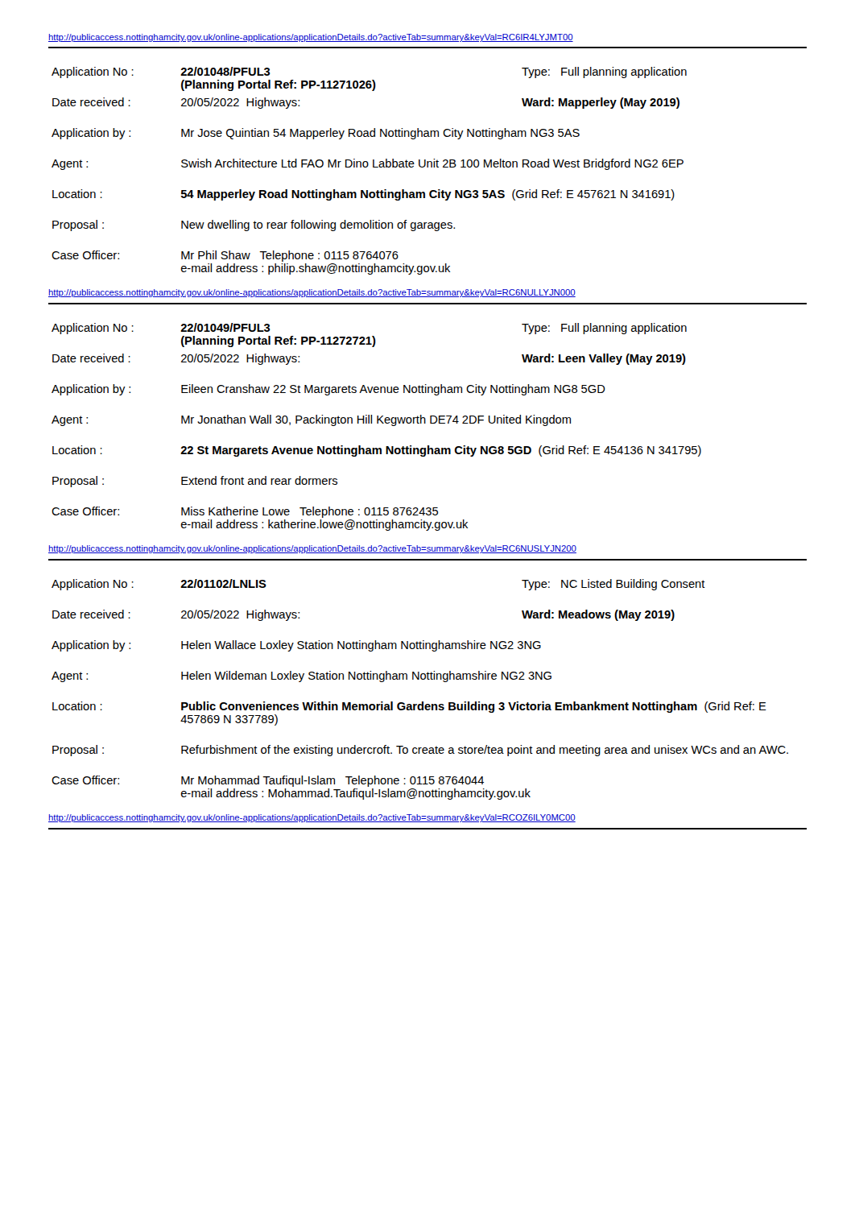http://publicaccess.nottinghamcity.gov.uk/online-applications/applicationDetails.do?activeTab=summary&keyVal=RC6IR4LYJMT00
| Application No : | 22/01048/PFUL3 (Planning Portal Ref: PP-11271026) | Type: Full planning application |
| Date received : | 20/05/2022 Highways: | Ward: Mapperley (May 2019) |
| Application by : | Mr Jose Quintian 54 Mapperley Road Nottingham City Nottingham NG3 5AS |
| Agent : | Swish Architecture Ltd FAO Mr Dino Labbate Unit 2B 100 Melton Road West Bridgford NG2 6EP |
| Location : | 54 Mapperley Road Nottingham Nottingham City NG3 5AS (Grid Ref: E 457621 N 341691) |
| Proposal : | New dwelling to rear following demolition of garages. |
| Case Officer: | Mr Phil Shaw Telephone : 0115 8764076 e-mail address : philip.shaw@nottinghamcity.gov.uk |
http://publicaccess.nottinghamcity.gov.uk/online-applications/applicationDetails.do?activeTab=summary&keyVal=RC6NULLYJN000
| Application No : | 22/01049/PFUL3 (Planning Portal Ref: PP-11272721) | Type: Full planning application |
| Date received : | 20/05/2022 Highways: | Ward: Leen Valley (May 2019) |
| Application by : | Eileen Cranshaw 22 St Margarets Avenue Nottingham City Nottingham NG8 5GD |
| Agent : | Mr Jonathan Wall 30, Packington Hill Kegworth DE74 2DF United Kingdom |
| Location : | 22 St Margarets Avenue Nottingham Nottingham City NG8 5GD (Grid Ref: E 454136 N 341795) |
| Proposal : | Extend front and rear dormers |
| Case Officer: | Miss Katherine Lowe Telephone : 0115 8762435 e-mail address : katherine.lowe@nottinghamcity.gov.uk |
http://publicaccess.nottinghamcity.gov.uk/online-applications/applicationDetails.do?activeTab=summary&keyVal=RC6NUSLYJN200
| Application No : | 22/01102/LNLIS | Type: NC Listed Building Consent |
| Date received : | 20/05/2022 Highways: | Ward: Meadows (May 2019) |
| Application by : | Helen Wallace Loxley Station Nottingham Nottinghamshire NG2 3NG |
| Agent : | Helen Wildeman Loxley Station Nottingham Nottinghamshire NG2 3NG |
| Location : | Public Conveniences Within Memorial Gardens Building 3 Victoria Embankment Nottingham (Grid Ref: E 457869 N 337789) |
| Proposal : | Refurbishment of the existing undercroft. To create a store/tea point and meeting area and unisex WCs and an AWC. |
| Case Officer: | Mr Mohammad Taufiqul-Islam Telephone : 0115 8764044 e-mail address : Mohammad.Taufiqul-Islam@nottinghamcity.gov.uk |
http://publicaccess.nottinghamcity.gov.uk/online-applications/applicationDetails.do?activeTab=summary&keyVal=RCOZ6ILY0MC00